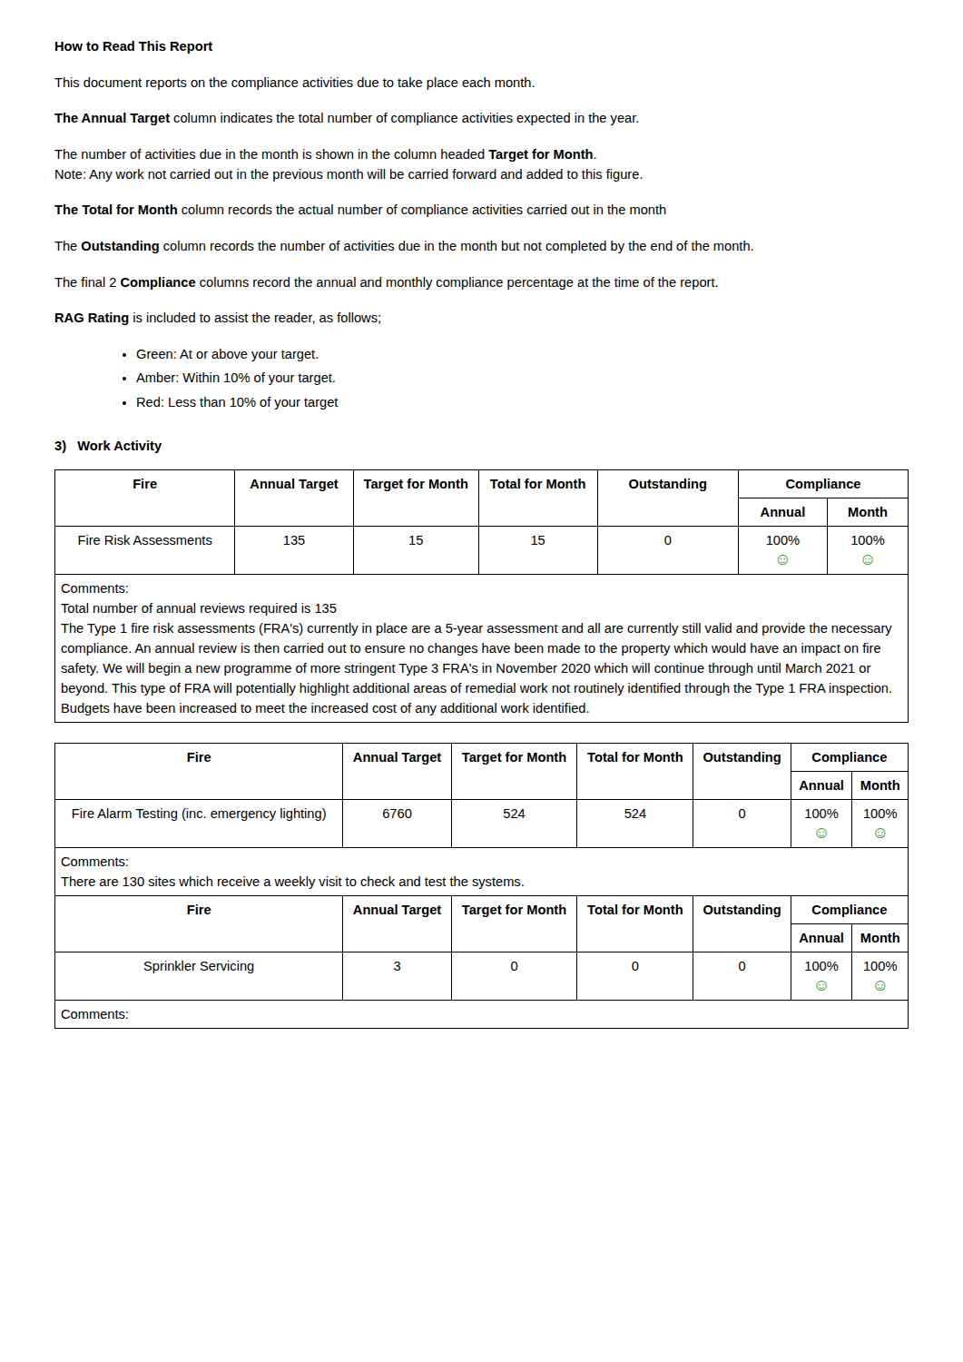How to Read This Report
This document reports on the compliance activities due to take place each month.
The Annual Target column indicates the total number of compliance activities expected in the year.
The number of activities due in the month is shown in the column headed Target for Month.
Note: Any work not carried out in the previous month will be carried forward and added to this figure.
The Total for Month column records the actual number of compliance activities carried out in the month
The Outstanding column records the number of activities due in the month but not completed by the end of the month.
The final 2 Compliance columns record the annual and monthly compliance percentage at the time of the report.
RAG Rating is included to assist the reader, as follows;
Green: At or above your target.
Amber: Within 10% of your target.
Red: Less than 10% of your target
3) Work Activity
| Fire | Annual Target | Target for Month | Total for Month | Outstanding | Compliance |
| --- | --- | --- | --- | --- | --- |
| Annual | Month |
| Fire Risk Assessments | 135 | 15 | 15 | 0 | 100% ☺ | 100% ☺ |
| Comments: Total number of annual reviews required is 135 The Type 1 fire risk assessments (FRA's) currently in place are a 5-year assessment and all are currently still valid and provide the necessary compliance. An annual review is then carried out to ensure no changes have been made to the property which would have an impact on fire safety. We will begin a new programme of more stringent Type 3 FRA's in November 2020 which will continue through until March 2021 or beyond. This type of FRA will potentially highlight additional areas of remedial work not routinely identified through the Type 1 FRA inspection. Budgets have been increased to meet the increased cost of any additional work identified. |
| Fire | Annual Target | Target for Month | Total for Month | Outstanding | Compliance |
| --- | --- | --- | --- | --- | --- |
| Annual | Month |
| Fire Alarm Testing (inc. emergency lighting) | 6760 | 524 | 524 | 0 | 100% ☺ | 100% ☺ |
| Comments: There are 130 sites which receive a weekly visit to check and test the systems. |
| Fire | Annual Target | Target for Month | Total for Month | Outstanding | Compliance |
| Annual | Month |
| Sprinkler Servicing | 3 | 0 | 0 | 0 | 100% ☺ | 100% ☺ |
| Comments: |